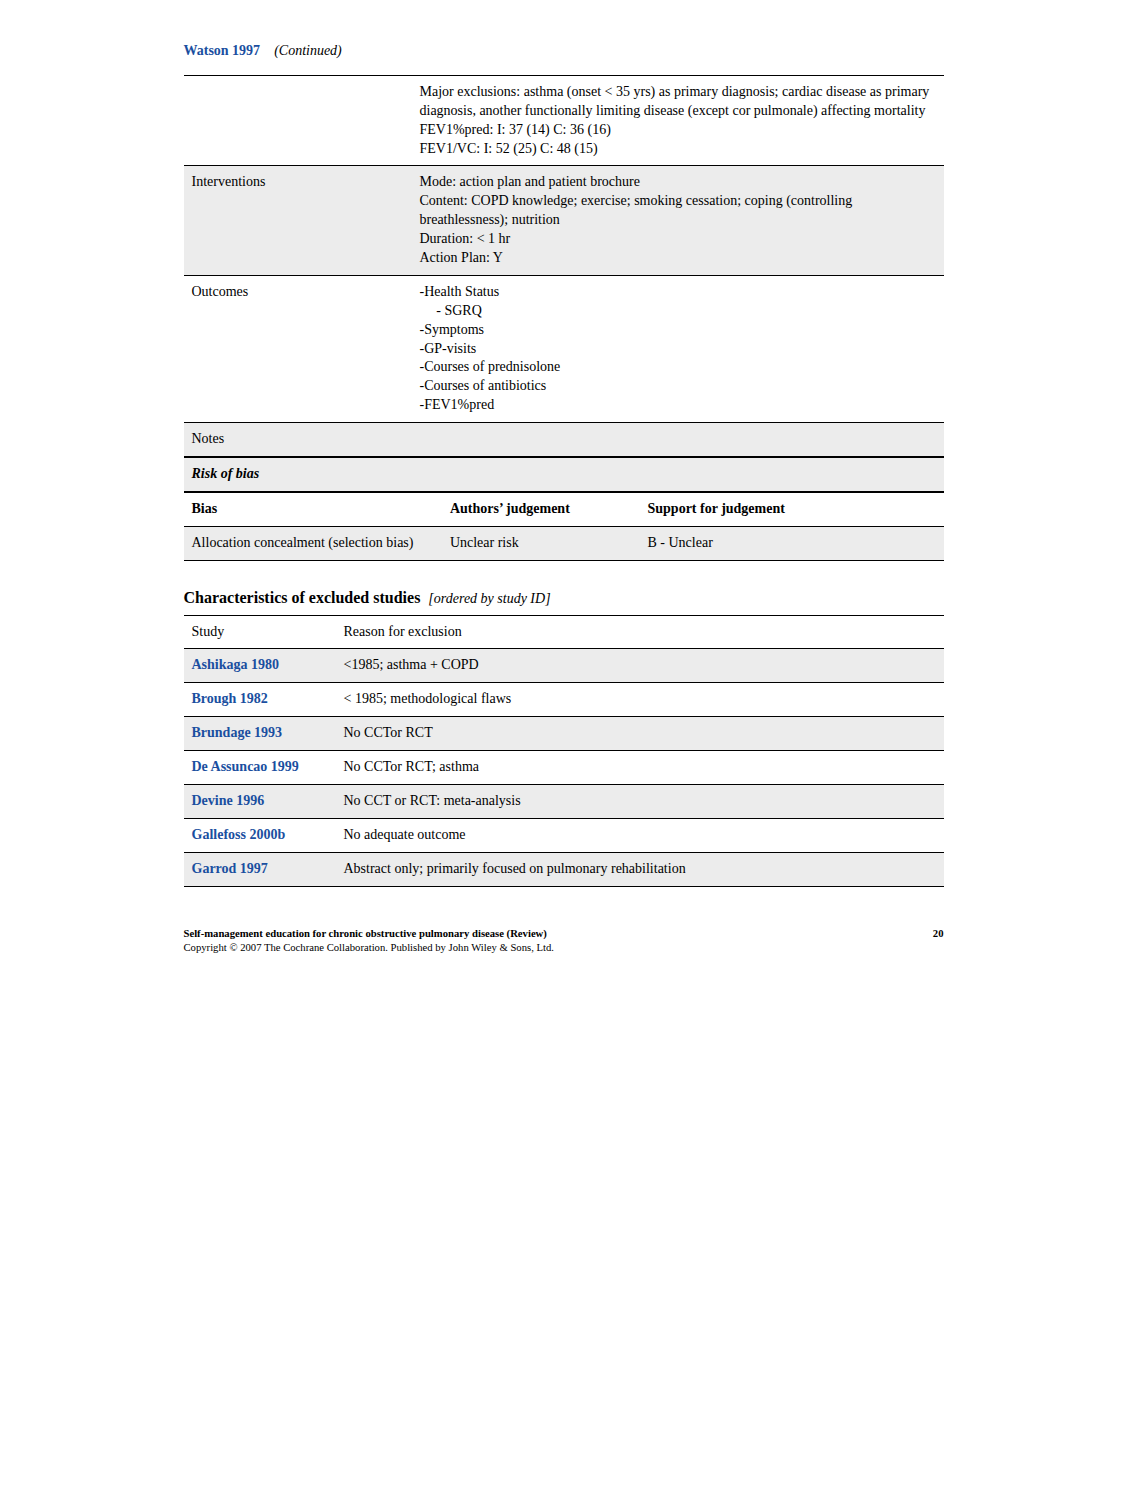Watson 1997 (Continued)
| | Major exclusions: asthma (onset < 35 yrs) as primary diagnosis; cardiac disease as primary diagnosis, another functionally limiting disease (except cor pulmonale) affecting mortality FEV1%pred: I: 37 (14) C: 36 (16) FEV1/VC: I: 52 (25) C: 48 (15) |
| Interventions | Mode: action plan and patient brochure Content: COPD knowledge; exercise; smoking cessation; coping (controlling breathlessness); nutrition Duration: < 1 hr Action Plan: Y |
| Outcomes | -Health Status - SGRQ -Symptoms -GP-visits -Courses of prednisolone -Courses of antibiotics -FEV1%pred |
| Notes | |
Risk of bias
| Bias | Authors’ judgement | Support for judgement |
| --- | --- | --- |
| Allocation concealment (selection bias) | Unclear risk | B - Unclear |
Characteristics of excluded studies [ordered by study ID]
| Study | Reason for exclusion |
| --- | --- |
| Ashikaga 1980 | <1985; asthma + COPD |
| Brough 1982 | < 1985; methodological flaws |
| Brundage 1993 | No CCTor RCT |
| De Assuncao 1999 | No CCTor RCT; asthma |
| Devine 1996 | No CCT or RCT: meta-analysis |
| Gallefoss 2000b | No adequate outcome |
| Garrod 1997 | Abstract only; primarily focused on pulmonary rehabilitation |
20
Self-management education for chronic obstructive pulmonary disease (Review)
Copyright © 2007 The Cochrane Collaboration. Published by John Wiley & Sons, Ltd.